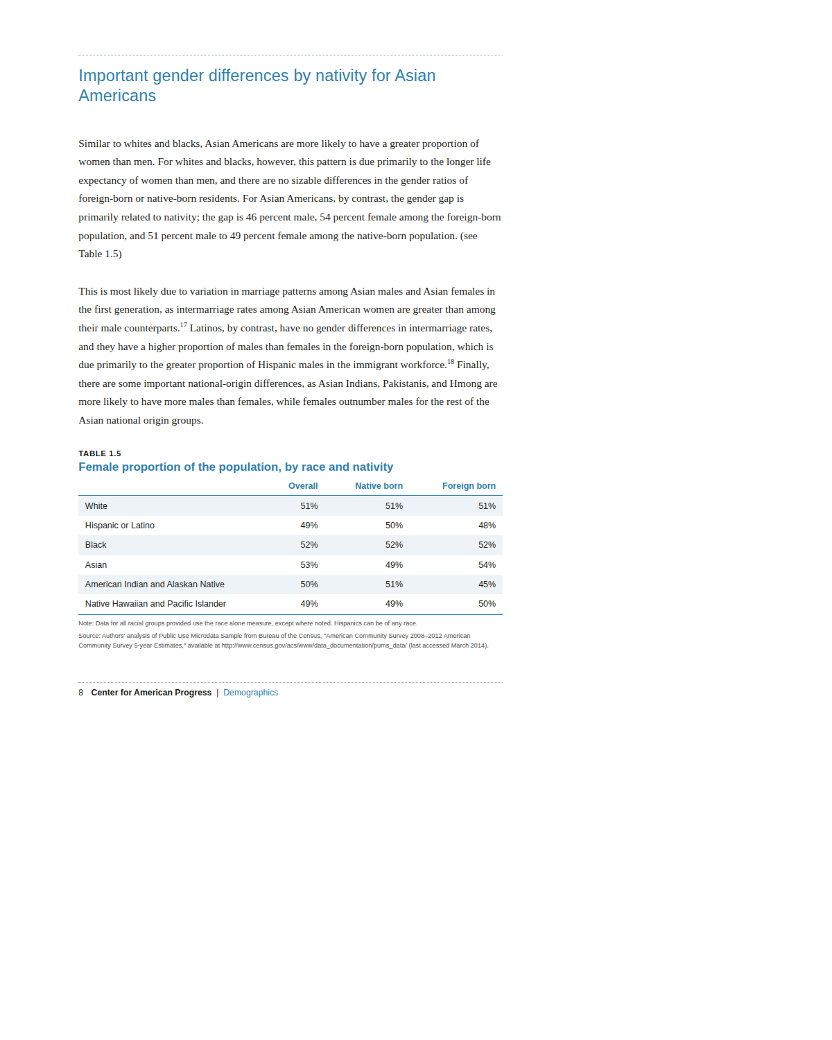Important gender differences by nativity for Asian Americans
Similar to whites and blacks, Asian Americans are more likely to have a greater proportion of women than men. For whites and blacks, however, this pattern is due primarily to the longer life expectancy of women than men, and there are no sizable differences in the gender ratios of foreign-born or native-born residents. For Asian Americans, by contrast, the gender gap is primarily related to nativity; the gap is 46 percent male, 54 percent female among the foreign-born population, and 51 percent male to 49 percent female among the native-born population. (see Table 1.5)
This is most likely due to variation in marriage patterns among Asian males and Asian females in the first generation, as intermarriage rates among Asian American women are greater than among their male counterparts.17 Latinos, by contrast, have no gender differences in intermarriage rates, and they have a higher proportion of males than females in the foreign-born population, which is due primarily to the greater proportion of Hispanic males in the immigrant workforce.18 Finally, there are some important national-origin differences, as Asian Indians, Pakistanis, and Hmong are more likely to have more males than females, while females outnumber males for the rest of the Asian national origin groups.
TABLE 1.5
Female proportion of the population, by race and nativity
| | Overall | Native born | Foreign born |
| --- | --- | --- | --- |
| White | 51% | 51% | 51% |
| Hispanic or Latino | 49% | 50% | 48% |
| Black | 52% | 52% | 52% |
| Asian | 53% | 49% | 54% |
| American Indian and Alaskan Native | 50% | 51% | 45% |
| Native Hawaiian and Pacific Islander | 49% | 49% | 50% |
Note: Data for all racial groups provided use the race alone measure, except where noted. Hispanics can be of any race.
Source: Authors' analysis of Public Use Microdata Sample from Bureau of the Census, "American Community Survey 2008–2012 American Community Survey 5-year Estimates," available at http://www.census.gov/acs/www/data_documentation/pums_data/ (last accessed March 2014).
8 Center for American Progress | Demographics